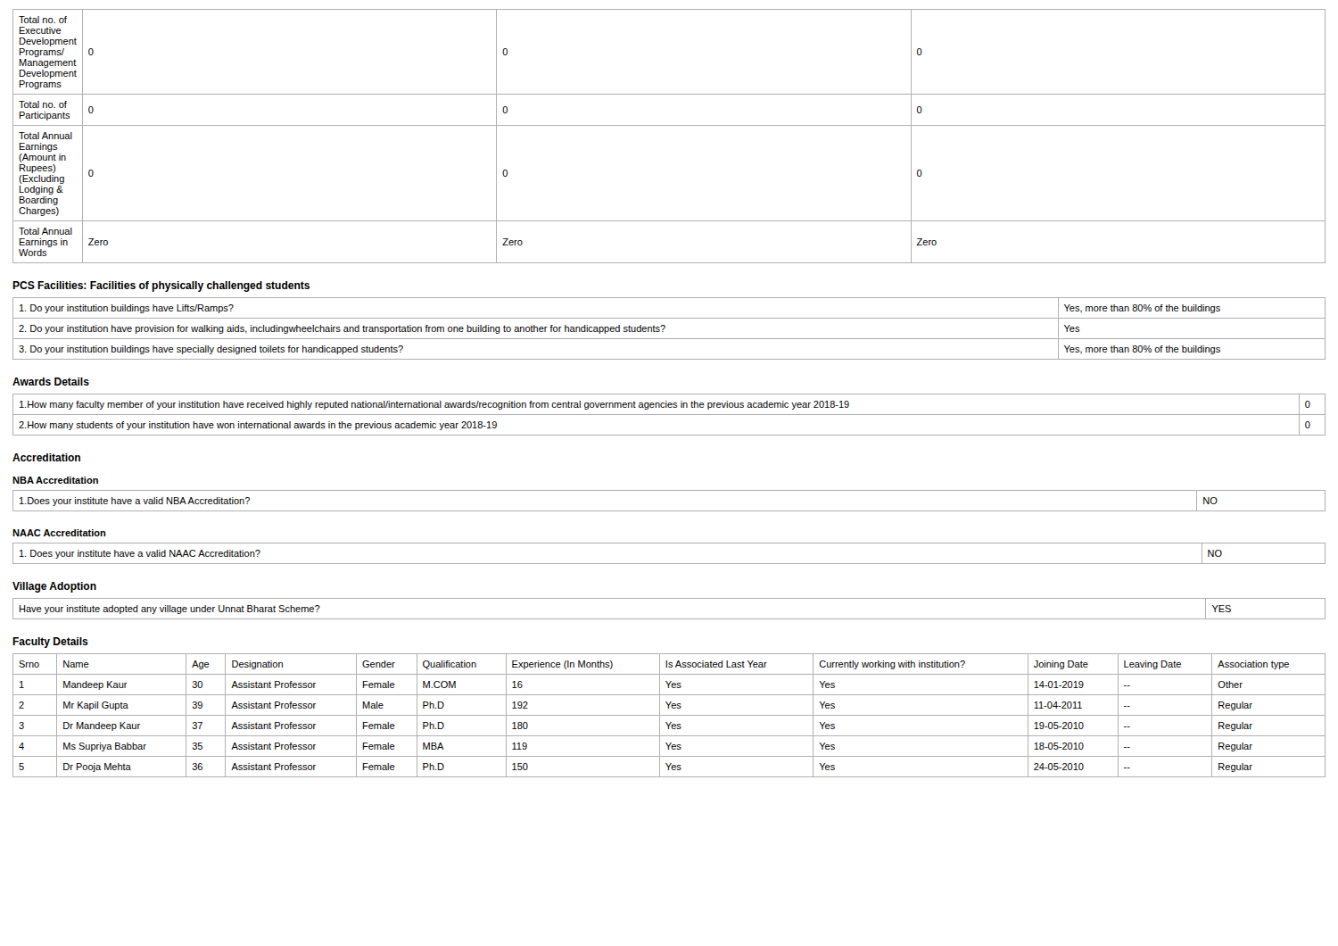| Total no. of Executive Development Programs/ Management Development Programs | 0 | 0 | 0 |
| Total no. of Participants | 0 | 0 | 0 |
| Total Annual Earnings (Amount in Rupees)(Excluding Lodging & Boarding Charges) | 0 | 0 | 0 |
| Total Annual Earnings in Words | Zero | Zero | Zero |
PCS Facilities: Facilities of physically challenged students
| 1. Do your institution buildings have Lifts/Ramps? | Yes, more than 80% of the buildings |
| 2. Do your institution have provision for walking aids, includingwheelchairs and transportation from one building to another for handicapped students? | Yes |
| 3. Do your institution buildings have specially designed toilets for handicapped students? | Yes, more than 80% of the buildings |
Awards Details
| 1.How many faculty member of your institution have received highly reputed national/international awards/recognition from central government agencies in the previous academic year 2018-19 | 0 |
| 2.How many students of your institution have won international awards in the previous academic year 2018-19 | 0 |
Accreditation
NBA Accreditation
| 1.Does your institute have a valid NBA Accreditation? | NO |
NAAC Accreditation
| 1. Does your institute have a valid NAAC Accreditation? | NO |
Village Adoption
| Have your institute adopted any village under Unnat Bharat Scheme? | YES |
Faculty Details
| Srno | Name | Age | Designation | Gender | Qualification | Experience (In Months) | Is Associated Last Year | Currently working with institution? | Joining Date | Leaving Date | Association type |
| --- | --- | --- | --- | --- | --- | --- | --- | --- | --- | --- | --- |
| 1 | Mandeep Kaur | 30 | Assistant Professor | Female | M.COM | 16 | Yes | Yes | 14-01-2019 | -- | Other |
| 2 | Mr Kapil Gupta | 39 | Assistant Professor | Male | Ph.D | 192 | Yes | Yes | 11-04-2011 | -- | Regular |
| 3 | Dr Mandeep Kaur | 37 | Assistant Professor | Female | Ph.D | 180 | Yes | Yes | 19-05-2010 | -- | Regular |
| 4 | Ms Supriya Babbar | 35 | Assistant Professor | Female | MBA | 119 | Yes | Yes | 18-05-2010 | -- | Regular |
| 5 | Dr Pooja Mehta | 36 | Assistant Professor | Female | Ph.D | 150 | Yes | Yes | 24-05-2010 | -- | Regular |